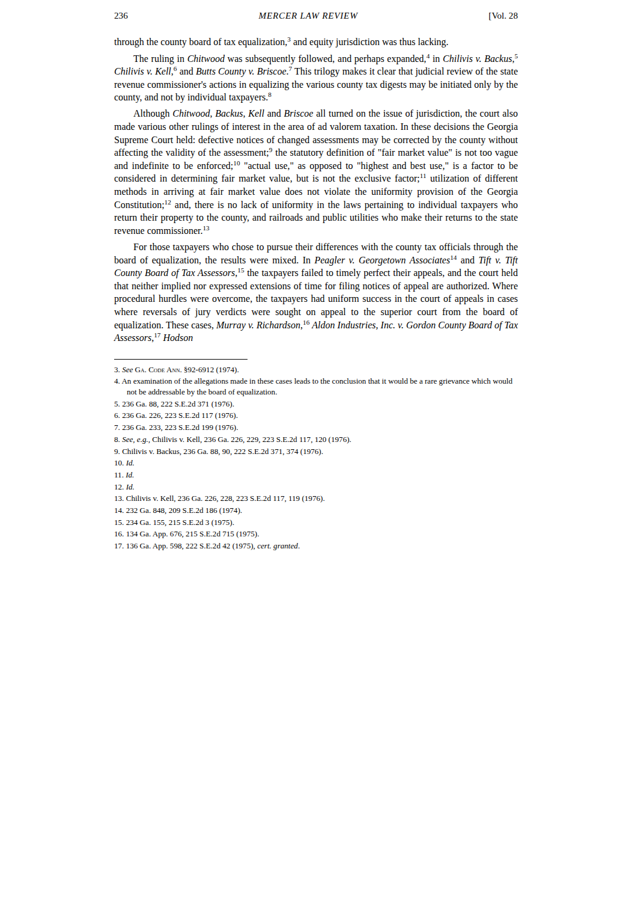236 MERCER LAW REVIEW [Vol. 28
through the county board of tax equalization,3 and equity jurisdiction was thus lacking.
The ruling in Chitwood was subsequently followed, and perhaps expanded,4 in Chilivis v. Backus,5 Chilivis v. Kell,6 and Butts County v. Briscoe.7 This trilogy makes it clear that judicial review of the state revenue commissioner's actions in equalizing the various county tax digests may be initiated only by the county, and not by individual taxpayers.8
Although Chitwood, Backus, Kell and Briscoe all turned on the issue of jurisdiction, the court also made various other rulings of interest in the area of ad valorem taxation. In these decisions the Georgia Supreme Court held: defective notices of changed assessments may be corrected by the county without affecting the validity of the assessment;9 the statutory definition of "fair market value" is not too vague and indefinite to be enforced;10 "actual use," as opposed to "highest and best use," is a factor to be considered in determining fair market value, but is not the exclusive factor;11 utilization of different methods in arriving at fair market value does not violate the uniformity provision of the Georgia Constitution;12 and, there is no lack of uniformity in the laws pertaining to individual taxpayers who return their property to the county, and railroads and public utilities who make their returns to the state revenue commissioner.13
For those taxpayers who chose to pursue their differences with the county tax officials through the board of equalization, the results were mixed. In Peagler v. Georgetown Associates14 and Tift v. Tift County Board of Tax Assessors,15 the taxpayers failed to timely perfect their appeals, and the court held that neither implied nor expressed extensions of time for filing notices of appeal are authorized. Where procedural hurdles were overcome, the taxpayers had uniform success in the court of appeals in cases where reversals of jury verdicts were sought on appeal to the superior court from the board of equalization. These cases, Murray v. Richardson,16 Aldon Industries, Inc. v. Gordon County Board of Tax Assessors,17 Hodson
See Ga. Code Ann. §92-6912 (1974).
An examination of the allegations made in these cases leads to the conclusion that it would be a rare grievance which would not be addressable by the board of equalization.
236 Ga. 88, 222 S.E.2d 371 (1976).
236 Ga. 226, 223 S.E.2d 117 (1976).
236 Ga. 233, 223 S.E.2d 199 (1976).
See, e.g., Chilivis v. Kell, 236 Ga. 226, 229, 223 S.E.2d 117, 120 (1976).
Chilivis v. Backus, 236 Ga. 88, 90, 222 S.E.2d 371, 374 (1976).
Id.
Id.
Id.
Chilivis v. Kell, 236 Ga. 226, 228, 223 S.E.2d 117, 119 (1976).
232 Ga. 848, 209 S.E.2d 186 (1974).
234 Ga. 155, 215 S.E.2d 3 (1975).
134 Ga. App. 676, 215 S.E.2d 715 (1975).
136 Ga. App. 598, 222 S.E.2d 42 (1975), cert. granted.